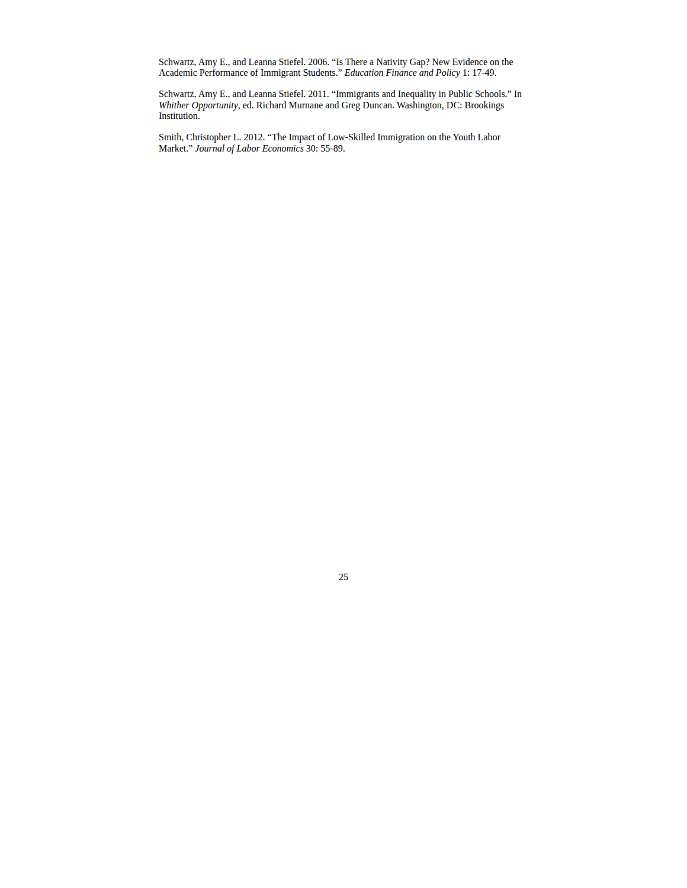Schwartz, Amy E., and Leanna Stiefel. 2006. “Is There a Nativity Gap? New Evidence on the Academic Performance of Immigrant Students.” Education Finance and Policy 1: 17-49.
Schwartz, Amy E., and Leanna Stiefel. 2011. “Immigrants and Inequality in Public Schools.” In Whither Opportunity, ed. Richard Murnane and Greg Duncan. Washington, DC: Brookings Institution.
Smith, Christopher L. 2012. “The Impact of Low-Skilled Immigration on the Youth Labor Market.” Journal of Labor Economics 30: 55-89.
25